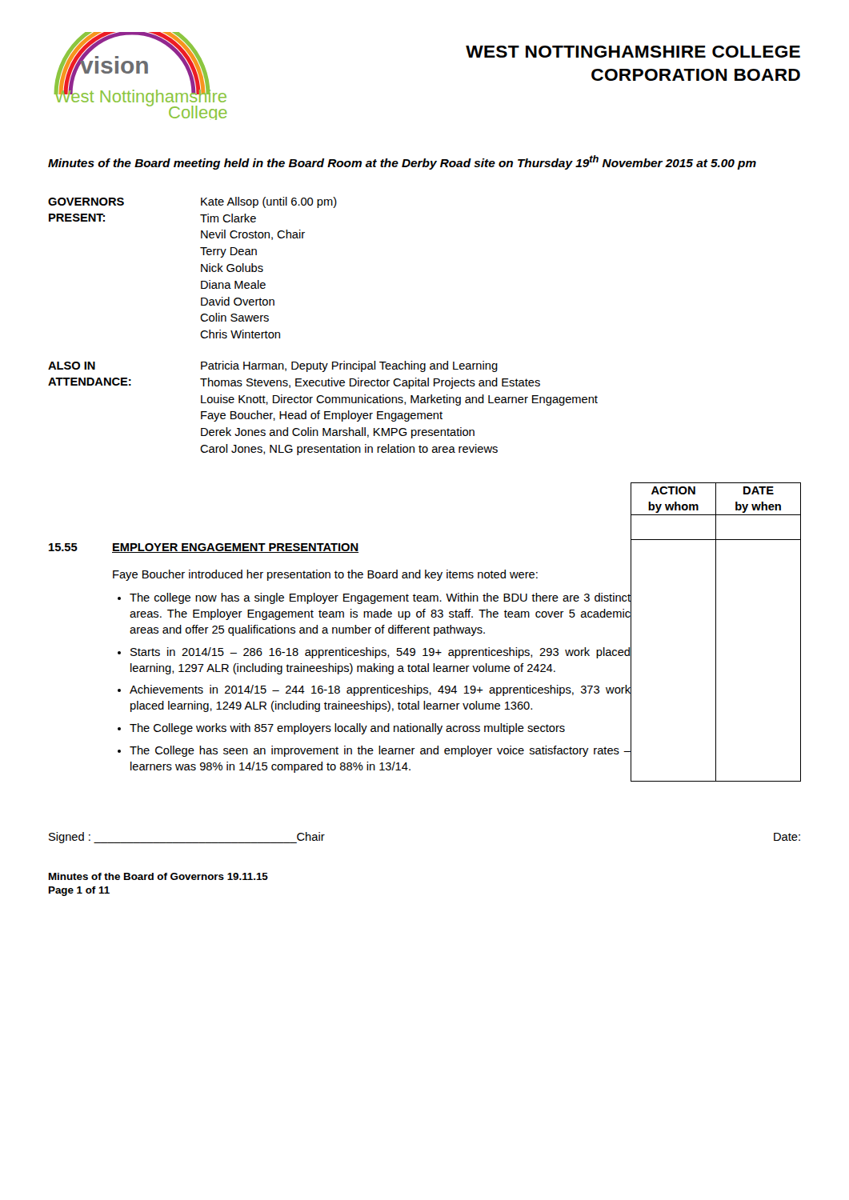vision West Nottinghamshire College
WEST NOTTINGHAMSHIRE COLLEGE
CORPORATION BOARD
Minutes of the Board meeting held in the Board Room at the Derby Road site on Thursday 19th November 2015 at 5.00 pm
| GOVERNORS PRESENT: | Kate Allsop (until 6.00 pm) Tim Clarke Nevil Croston, Chair Terry Dean Nick Golubs Diana Meale David Overton Colin Sawers Chris Winterton |
| ALSO IN ATTENDANCE: | Patricia Harman, Deputy Principal Teaching and Learning Thomas Stevens, Executive Director Capital Projects and Estates Louise Knott, Director Communications, Marketing and Learner Engagement Faye Boucher, Head of Employer Engagement Derek Jones and Colin Marshall, KMPG presentation Carol Jones, NLG presentation in relation to area reviews |
| | | ACTION by whom | DATE by when |
| 15.55 | EMPLOYER ENGAGEMENT PRESENTATION Faye Boucher introduced her presentation to the Board and key items noted were: The college now has a single Employer Engagement team. Within the BDU there are 3 distinct areas. The Employer Engagement team is made up of 83 staff. The team cover 5 academic areas and offer 25 qualifications and a number of different pathways. Starts in 2014/15 – 286 16-18 apprenticeships, 549 19+ apprenticeships, 293 work placed learning, 1297 ALR (including traineeships) making a total learner volume of 2424. Achievements in 2014/15 – 244 16-18 apprenticeships, 494 19+ apprenticeships, 373 work placed learning, 1249 ALR (including traineeships), total learner volume 1360. The College works with 857 employers locally and nationally across multiple sectors The College has seen an improvement in the learner and employer voice satisfactory rates – learners was 98% in 14/15 compared to 88% in 13/14. | | |
Signed : _______________________________Chair Date:
Minutes of the Board of Governors 19.11.15
Page 1 of 11